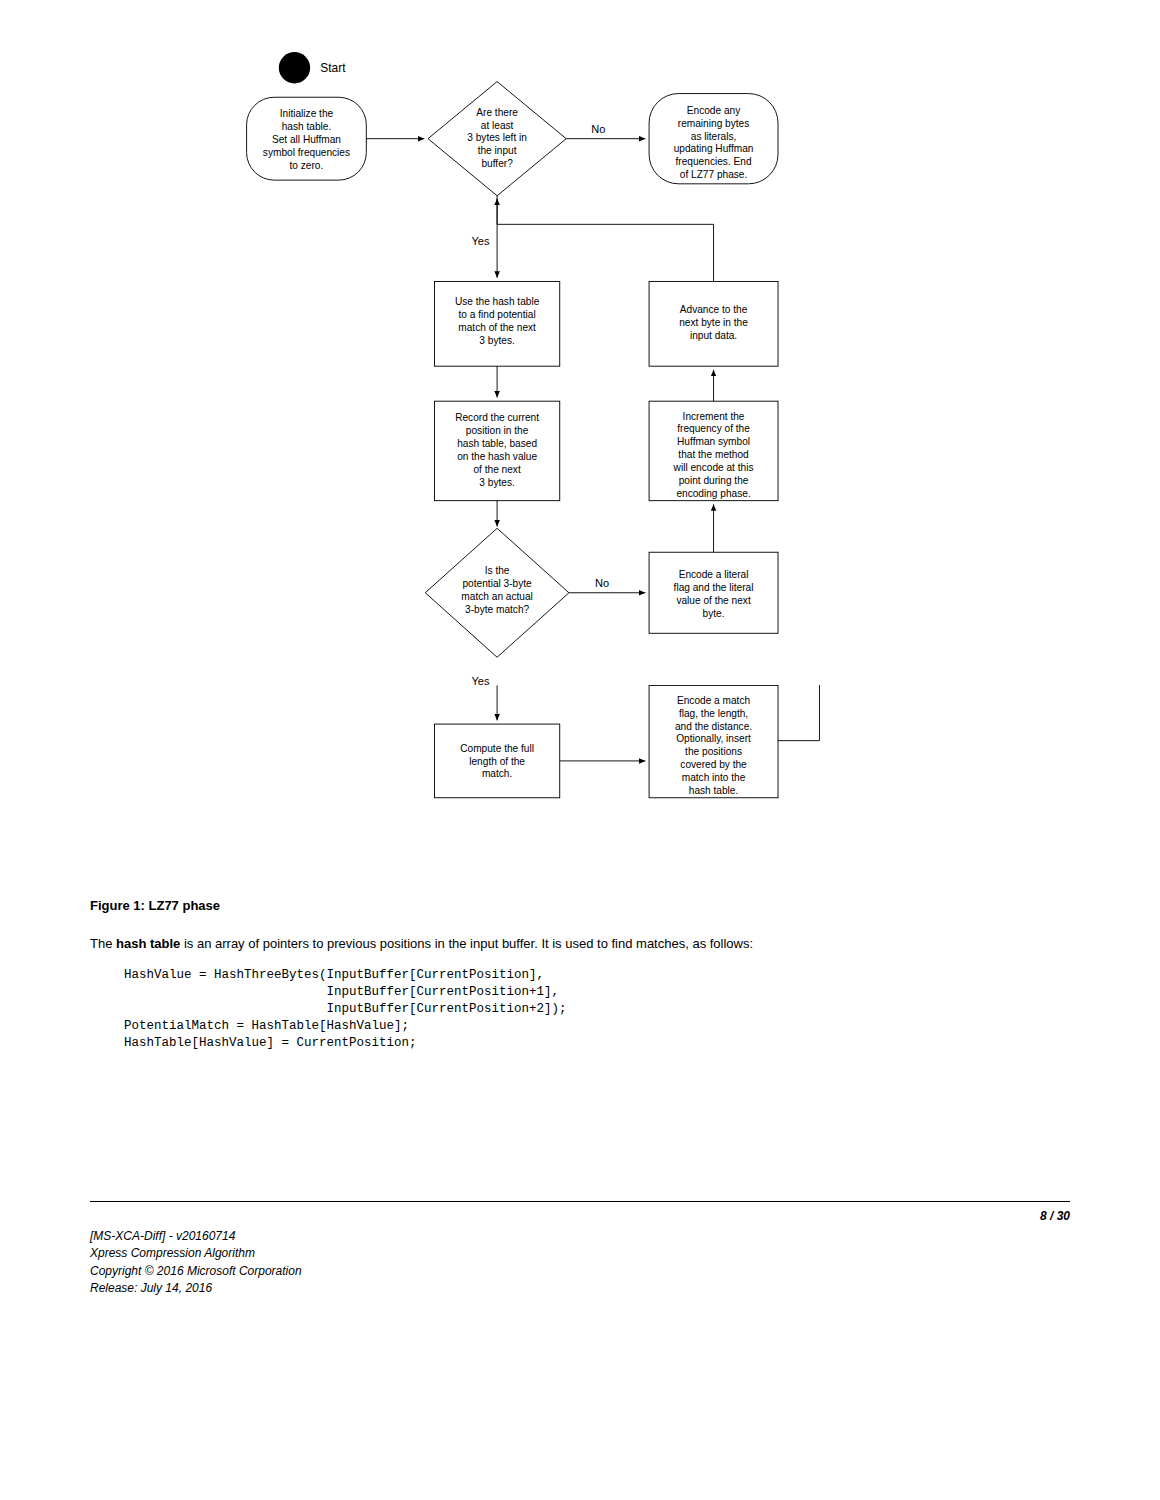Start Initialize the hash table. Set all Huffman symbol frequencies to zero. Are there at least 3 bytes left in the input buffer? Encode any remaining bytes as literals, updating Huffman frequencies. End of LZ77 phase. No Yes Use the hash table to a find potential match of the next 3 bytes. Advance to the next byte in the input data. Record the current position in the hash table, based on the hash value of the next 3 bytes. Increment the frequency of the Huffman symbol that the method will encode at this point during the encoding phase. Is the potential 3-byte match an actual 3-byte match? Encode a literal flag and the literal value of the next byte. No Yes Compute the full length of the match. Encode a match flag, the length, and the distance. Optionally, insert the positions covered by the match into the hash table.
Figure 1: LZ77 phase
The hash table is an array of pointers to previous positions in the input buffer. It is used to find matches, as follows:
HashValue = HashThreeBytes(InputBuffer[CurrentPosition],
                           InputBuffer[CurrentPosition+1],
                           InputBuffer[CurrentPosition+2]);
PotentialMatch = HashTable[HashValue];
HashTable[HashValue] = CurrentPosition;
8 / 30
[MS-XCA-Diff] - v20160714
Xpress Compression Algorithm
Copyright © 2016 Microsoft Corporation
Release: July 14, 2016